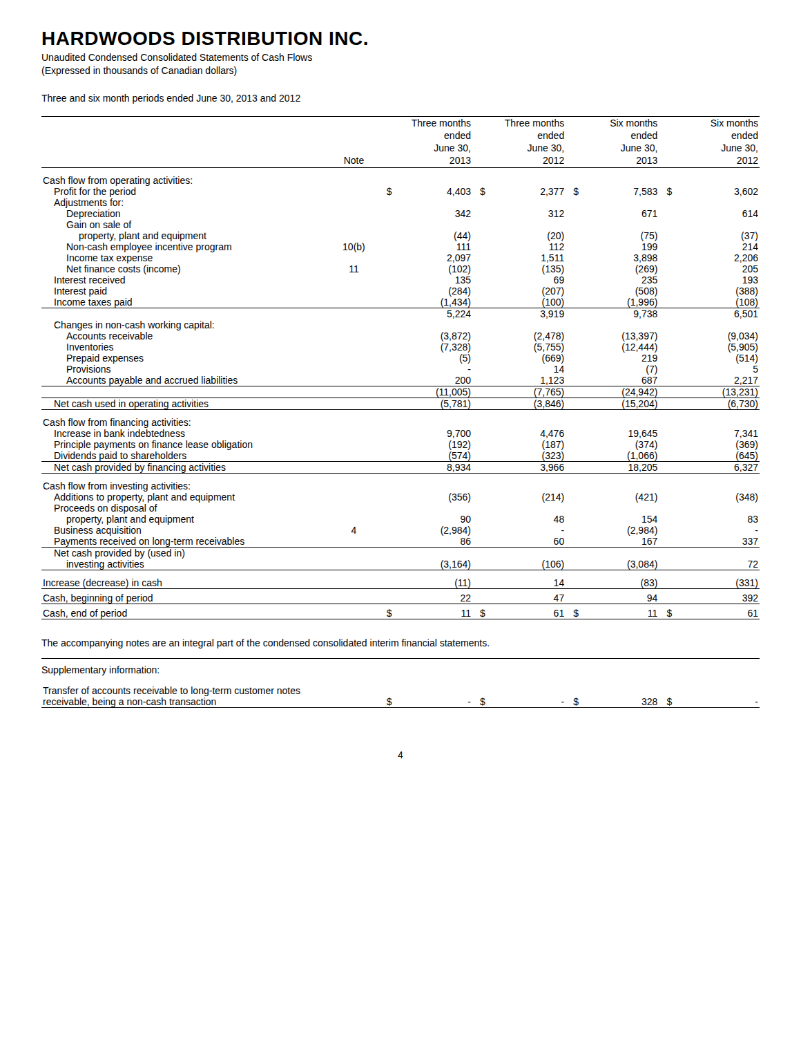HARDWOODS DISTRIBUTION INC.
Unaudited Condensed Consolidated Statements of Cash Flows
(Expressed in thousands of Canadian dollars)
Three and six month periods ended June 30, 2013 and 2012
| | | | Three months | | Three months | | Six months | | Six months |
| --- | --- | --- | --- | --- | --- | --- | --- | --- | --- |
| | | | ended | | ended | | ended | | ended |
| | | | June 30, | | June 30, | | June 30, | | June 30, |
| | Note | | 2013 | | 2012 | | 2013 | | 2012 |
| Cash flow from operating activities: | | | | | | | | | |
| Profit for the period | | $ | 4,403 | $ | 2,377 | $ | 7,583 | $ | 3,602 |
| Adjustments for: | | | | | | | | | |
| Depreciation | | | 342 | | 312 | | 671 | | 614 |
| Gain on sale of | | | | | | | | | |
| property, plant and equipment | | | (44) | | (20) | | (75) | | (37) |
| Non-cash employee incentive program | 10(b) | | 111 | | 112 | | 199 | | 214 |
| Income tax expense | | | 2,097 | | 1,511 | | 3,898 | | 2,206 |
| Net finance costs (income) | 11 | | (102) | | (135) | | (269) | | 205 |
| Interest received | | | 135 | | 69 | | 235 | | 193 |
| Interest paid | | | (284) | | (207) | | (508) | | (388) |
| Income taxes paid | | | (1,434) | | (100) | | (1,996) | | (108) |
| | | | 5,224 | | 3,919 | | 9,738 | | 6,501 |
| Changes in non-cash working capital: | | | | | | | | | |
| Accounts receivable | | | (3,872) | | (2,478) | | (13,397) | | (9,034) |
| Inventories | | | (7,328) | | (5,755) | | (12,444) | | (5,905) |
| Prepaid expenses | | | (5) | | (669) | | 219 | | (514) |
| Provisions | | | - | | 14 | | (7) | | 5 |
| Accounts payable and accrued liabilities | | | 200 | | 1,123 | | 687 | | 2,217 |
| | | | (11,005) | | (7,765) | | (24,942) | | (13,231) |
| Net cash used in operating activities | | | (5,781) | | (3,846) | | (15,204) | | (6,730) |
| Cash flow from financing activities: | | | | | | | | | |
| Increase in bank indebtedness | | | 9,700 | | 4,476 | | 19,645 | | 7,341 |
| Principle payments on finance lease obligation | | | (192) | | (187) | | (374) | | (369) |
| Dividends paid to shareholders | | | (574) | | (323) | | (1,066) | | (645) |
| Net cash provided by financing activities | | | 8,934 | | 3,966 | | 18,205 | | 6,327 |
| Cash flow from investing activities: | | | | | | | | | |
| Additions to property, plant and equipment | | | (356) | | (214) | | (421) | | (348) |
| Proceeds on disposal of | | | | | | | | | |
| property, plant and equipment | | | 90 | | 48 | | 154 | | 83 |
| Business acquisition | 4 | | (2,984) | | - | | (2,984) | | - |
| Payments received on long-term receivables | | | 86 | | 60 | | 167 | | 337 |
| Net cash provided by (used in) | | | | | | | | | |
| investing activities | | | (3,164) | | (106) | | (3,084) | | 72 |
| Increase (decrease) in cash | | | (11) | | 14 | | (83) | | (331) |
| Cash, beginning of period | | | 22 | | 47 | | 94 | | 392 |
| Cash, end of period | | $ | 11 | $ | 61 | $ | 11 | $ | 61 |
The accompanying notes are an integral part of the condensed consolidated interim financial statements.
Supplementary information:
| Transfer of accounts receivable to long-term customer notes | | | | | | | | | |
| receivable, being a non-cash transaction | | $ | - | $ | - | $ | 328 | $ | - |
4